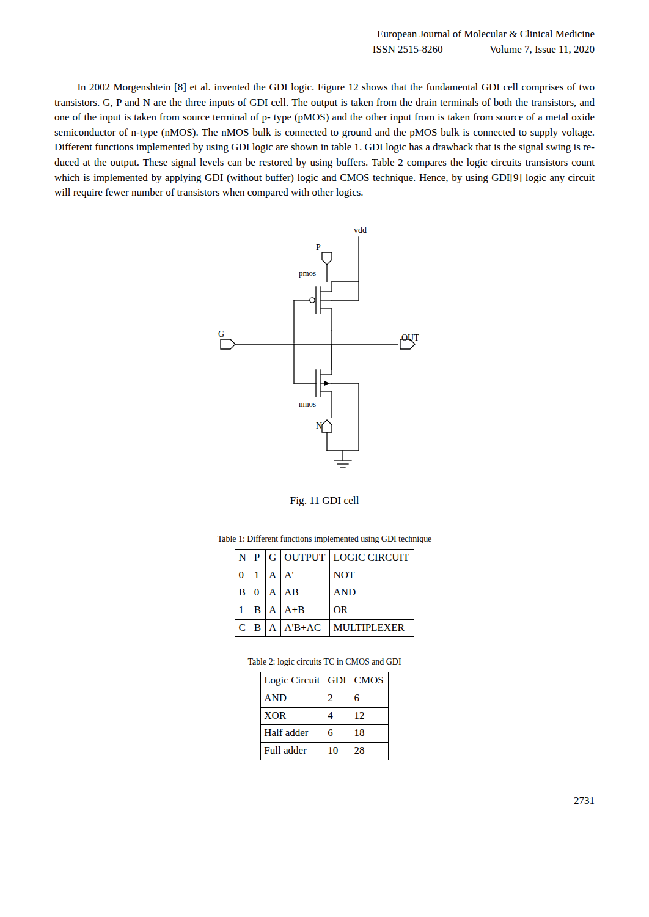European Journal of Molecular & Clinical Medicine ISSN 2515-8260 Volume 7, Issue 11, 2020
In 2002 Morgenshtein [8] et al. invented the GDI logic. Figure 12 shows that the fundamental GDI cell comprises of two transistors. G, P and N are the three inputs of GDI cell. The output is taken from the drain terminals of both the transistors, and one of the input is taken from source terminal of p- type (pMOS) and the other input from is taken from source of a metal oxide semiconductor of n-type (nMOS). The nMOS bulk is connected to ground and the pMOS bulk is connected to supply voltage. Different functions implemented by using GDI logic are shown in table 1. GDI logic has a drawback that is the signal swing is reduced at the output. These signal levels can be restored by using buffers. Table 2 compares the logic circuits transistors count which is implemented by applying GDI (without buffer) logic and CMOS technique. Hence, by using GDI[9] logic any circuit will require fewer number of transistors when compared with other logics.
vdd P pmos G OUT nmos N
Fig. 11 GDI cell
Table 1: Different functions implemented using GDI technique
| N | P | G | OUTPUT | LOGIC CIRCUIT |
| 0 | 1 | A | A' | NOT |
| B | 0 | A | AB | AND |
| 1 | B | A | A+B | OR |
| C | B | A | A'B+AC | MULTIPLEXER |
Table 2: logic circuits TC in CMOS and GDI
| Logic Circuit | GDI | CMOS |
| AND | 2 | 6 |
| XOR | 4 | 12 |
| Half adder | 6 | 18 |
| Full adder | 10 | 28 |
2731